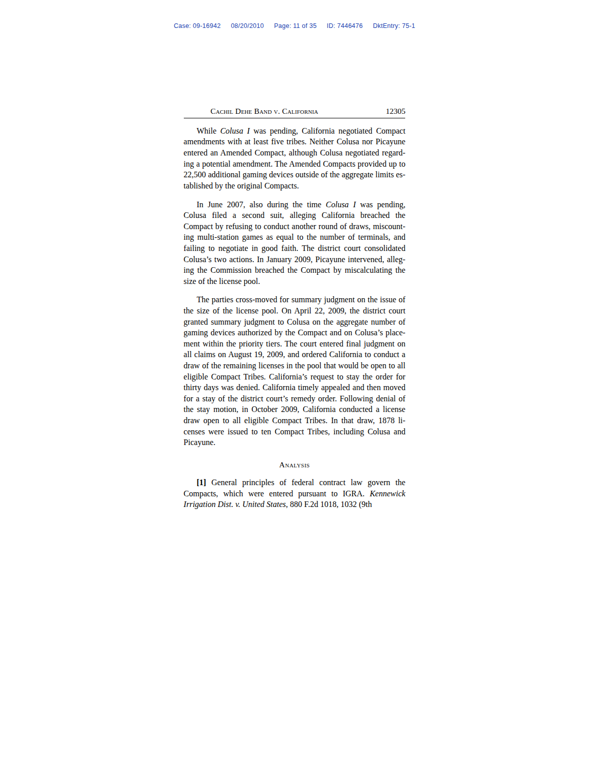Case: 09-1694208/20/2010 Page: 11 of 35 ID: 7446476 DktEntry: 75-1
Cachil Dehe Band v. California
12305
While Colusa I was pending, California negotiated Compact amendments with at least five tribes. Neither Colusa nor Picayune entered an Amended Compact, although Colusa negotiated regarding a potential amendment. The Amended Compacts provided up to 22,500 additional gaming devices outside of the aggregate limits established by the original Compacts.
In June 2007, also during the time Colusa I was pending, Colusa filed a second suit, alleging California breached the Compact by refusing to conduct another round of draws, miscounting multi-station games as equal to the number of terminals, and failing to negotiate in good faith. The district court consolidated Colusa’s two actions. In January 2009, Picayune intervened, alleging the Commission breached the Compact by miscalculating the size of the license pool.
The parties cross-moved for summary judgment on the issue of the size of the license pool. On April 22, 2009, the district court granted summary judgment to Colusa on the aggregate number of gaming devices authorized by the Compact and on Colusa’s placement within the priority tiers. The court entered final judgment on all claims on August 19, 2009, and ordered California to conduct a draw of the remaining licenses in the pool that would be open to all eligible Compact Tribes. California’s request to stay the order for thirty days was denied. California timely appealed and then moved for a stay of the district court’s remedy order. Following denial of the stay motion, in October 2009, California conducted a license draw open to all eligible Compact Tribes. In that draw, 1878 licenses were issued to ten Compact Tribes, including Colusa and Picayune.
Analysis
[1] General principles of federal contract law govern the Compacts, which were entered pursuant to IGRA. Kennewick Irrigation Dist. v. United States, 880 F.2d 1018, 1032 (9th